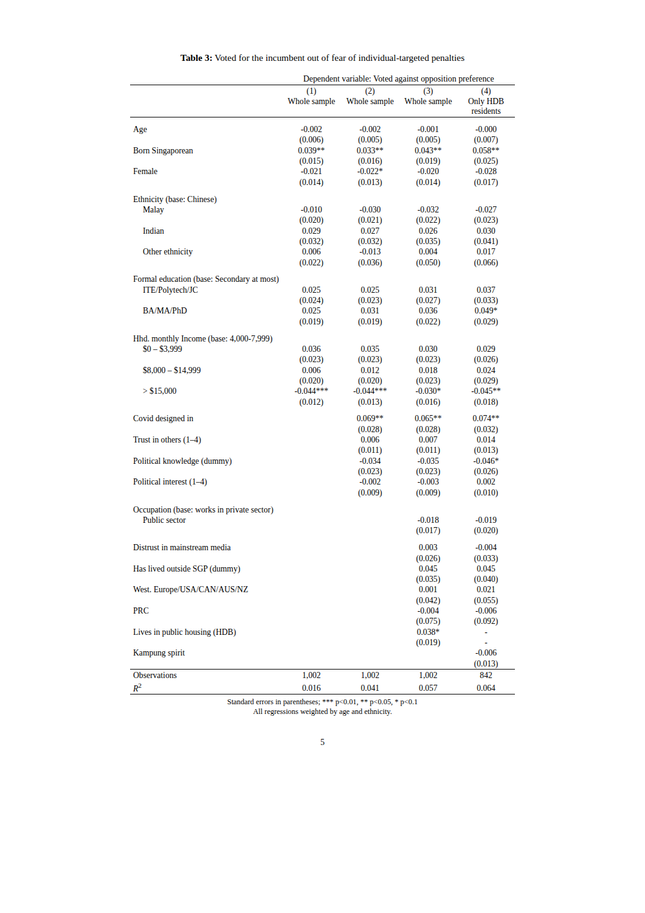Table 3: Voted for the incumbent out of fear of individual-targeted penalties
| | Dependent variable: Voted against opposition preference |
| | (1) | (2) | (3) | (4) |
| | Whole sample | Whole sample | Whole sample | Only HDB residents |
| Age | -0.002 | -0.002 | -0.001 | -0.000 |
| | (0.006) | (0.005) | (0.005) | (0.007) |
| Born Singaporean | 0.039** | 0.033** | 0.043** | 0.058** |
| | (0.015) | (0.016) | (0.019) | (0.025) |
| Female | -0.021 | -0.022* | -0.020 | -0.028 |
| | (0.014) | (0.013) | (0.014) | (0.017) |
| Ethnicity (base: Chinese) | | | | |
| Malay | -0.010 | -0.030 | -0.032 | -0.027 |
| | (0.020) | (0.021) | (0.022) | (0.023) |
| Indian | 0.029 | 0.027 | 0.026 | 0.030 |
| | (0.032) | (0.032) | (0.035) | (0.041) |
| Other ethnicity | 0.006 | -0.013 | 0.004 | 0.017 |
| | (0.022) | (0.036) | (0.050) | (0.066) |
| Formal education (base: Secondary at most) | | | | |
| ITE/Polytech/JC | 0.025 | 0.025 | 0.031 | 0.037 |
| | (0.024) | (0.023) | (0.027) | (0.033) |
| BA/MA/PhD | 0.025 | 0.031 | 0.036 | 0.049* |
| | (0.019) | (0.019) | (0.022) | (0.029) |
| Hhd. monthly Income (base: 4,000-7,999) | | | | |
| $0 – $3,999 | 0.036 | 0.035 | 0.030 | 0.029 |
| | (0.023) | (0.023) | (0.023) | (0.026) |
| $8,000 – $14,999 | 0.006 | 0.012 | 0.018 | 0.024 |
| | (0.020) | (0.020) | (0.023) | (0.029) |
| > $15,000 | -0.044*** | -0.044*** | -0.030* | -0.045** |
| | (0.012) | (0.013) | (0.016) | (0.018) |
| Covid designed in | | 0.069** | 0.065** | 0.074** |
| | | (0.028) | (0.028) | (0.032) |
| Trust in others (1–4) | | 0.006 | 0.007 | 0.014 |
| | | (0.011) | (0.011) | (0.013) |
| Political knowledge (dummy) | | -0.034 | -0.035 | -0.046* |
| | | (0.023) | (0.023) | (0.026) |
| Political interest (1–4) | | -0.002 | -0.003 | 0.002 |
| | | (0.009) | (0.009) | (0.010) |
| Occupation (base: works in private sector) | | | | |
| Public sector | | | -0.018 | -0.019 |
| | | | (0.017) | (0.020) |
| Distrust in mainstream media | | | 0.003 | -0.004 |
| | | | (0.026) | (0.033) |
| Has lived outside SGP (dummy) | | | 0.045 | 0.045 |
| | | | (0.035) | (0.040) |
| West. Europe/USA/CAN/AUS/NZ | | | 0.001 | 0.021 |
| | | | (0.042) | (0.055) |
| PRC | | | -0.004 | -0.006 |
| | | | (0.075) | (0.092) |
| Lives in public housing (HDB) | | | 0.038* | - |
| | | | (0.019) | - |
| Kampung spirit | | | | -0.006 |
| | | | | (0.013) |
| Observations | 1,002 | 1,002 | 1,002 | 842 |
| R 2 | 0.016 | 0.041 | 0.057 | 0.064 |
Standard errors in parentheses; *** p<0.01, ** p<0.05, * p<0.1
All regressions weighted by age and ethnicity.
5